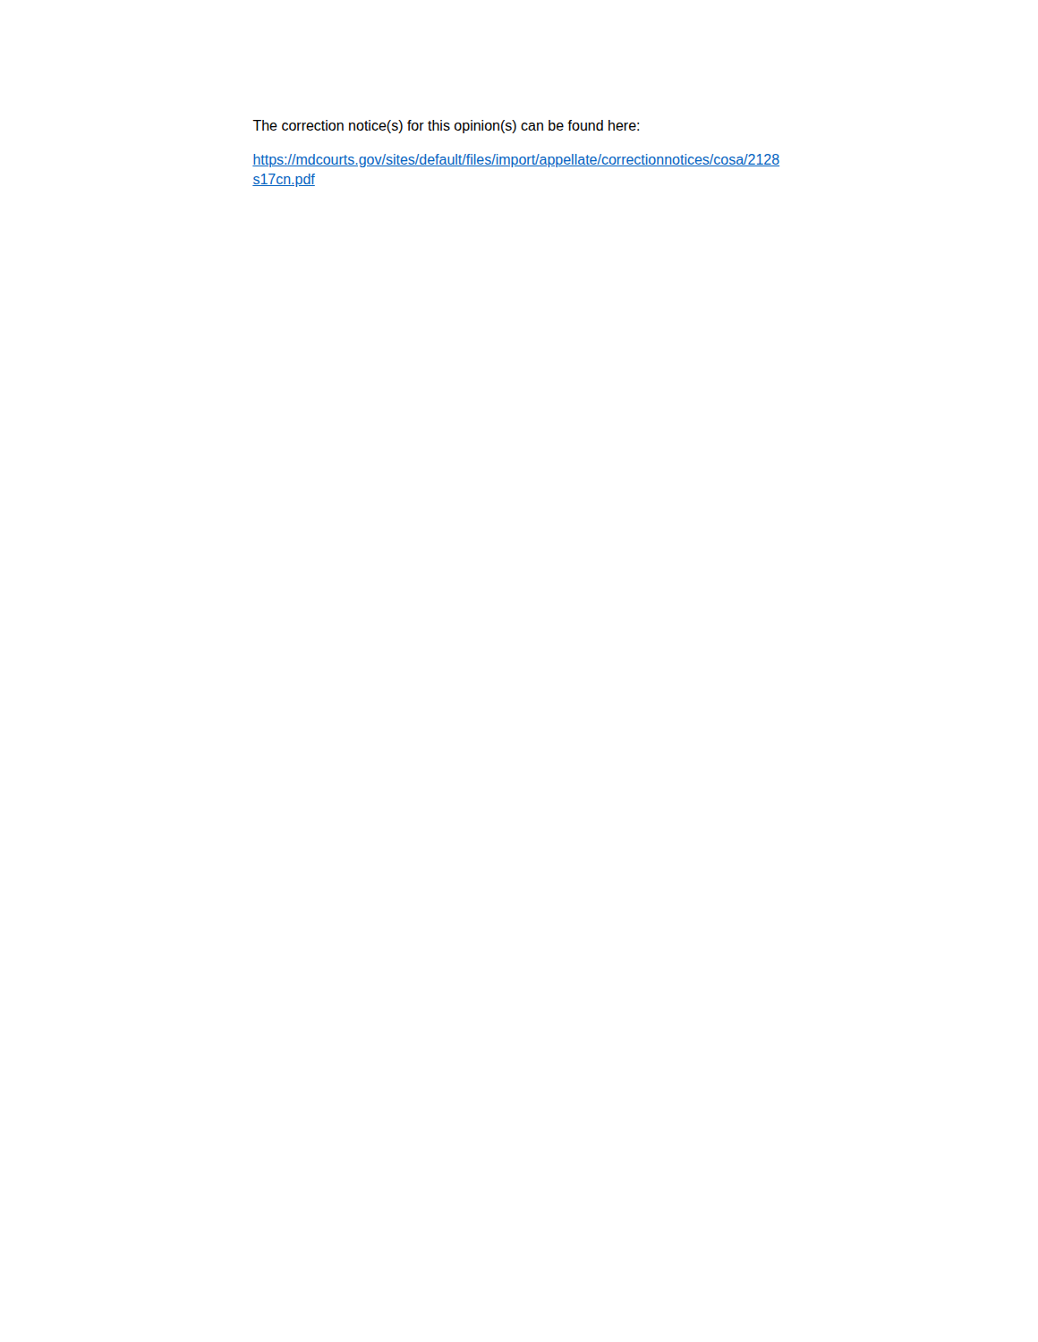The correction notice(s) for this opinion(s) can be found here:
https://mdcourts.gov/sites/default/files/import/appellate/correctionnotices/cosa/2128s17cn.pdf